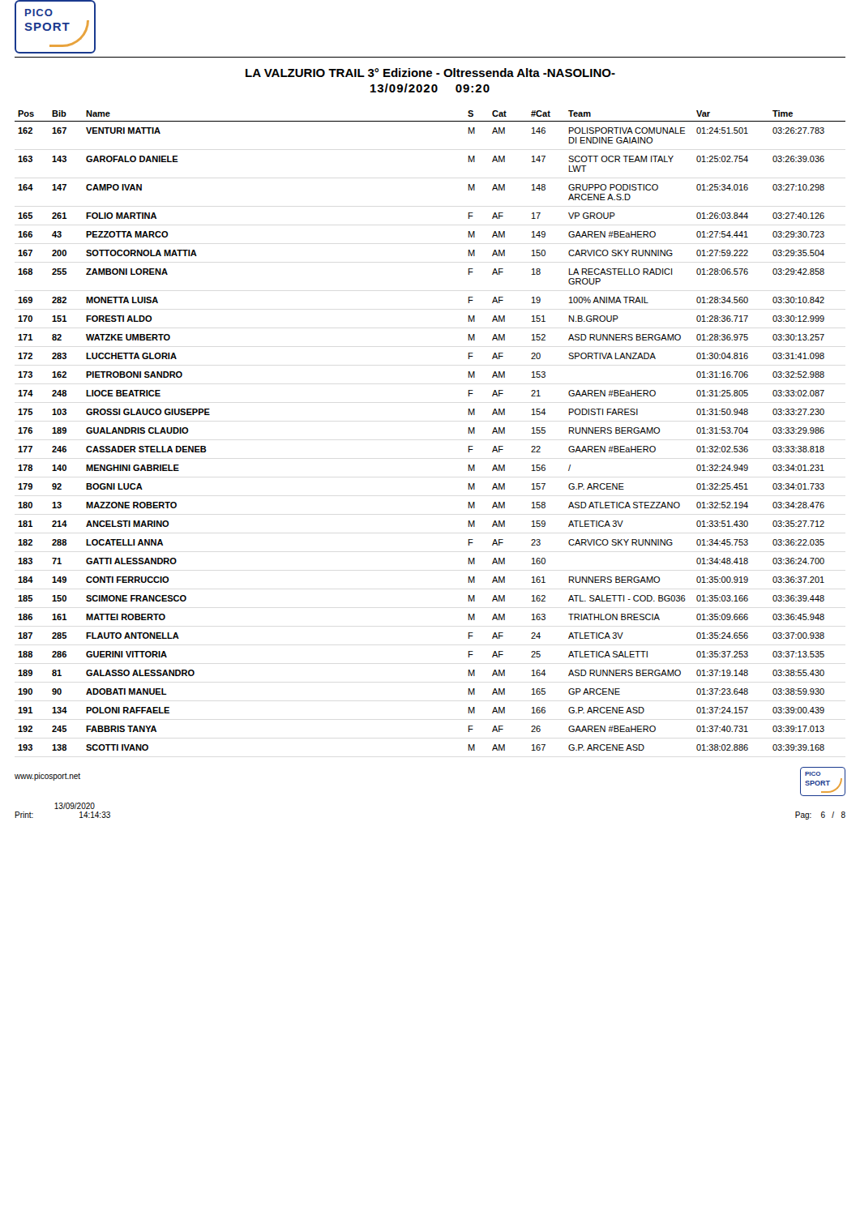PICO SPORT
LA VALZURIO TRAIL 3° Edizione - Oltressenda Alta -NASOLINO-
13/09/2020 09:20
| Pos | Bib | Name | S | Cat | #Cat | Team | Var | Time |
| --- | --- | --- | --- | --- | --- | --- | --- | --- |
| 162 | 167 | VENTURI MATTIA | M | AM | 146 | POLISPORTIVA COMUNALE DI ENDINE GAIAINO | 01:24:51.501 | 03:26:27.783 |
| 163 | 143 | GAROFALO DANIELE | M | AM | 147 | SCOTT OCR TEAM ITALY LWT | 01:25:02.754 | 03:26:39.036 |
| 164 | 147 | CAMPO IVAN | M | AM | 148 | GRUPPO PODISTICO ARCENE A.S.D | 01:25:34.016 | 03:27:10.298 |
| 165 | 261 | FOLIO MARTINA | F | AF | 17 | VP GROUP | 01:26:03.844 | 03:27:40.126 |
| 166 | 43 | PEZZOTTA MARCO | M | AM | 149 | GAAREN #BEaHERO | 01:27:54.441 | 03:29:30.723 |
| 167 | 200 | SOTTOCORNOLA MATTIA | M | AM | 150 | CARVICO SKY RUNNING | 01:27:59.222 | 03:29:35.504 |
| 168 | 255 | ZAMBONI LORENA | F | AF | 18 | LA RECASTELLO RADICI GROUP | 01:28:06.576 | 03:29:42.858 |
| 169 | 282 | MONETTA LUISA | F | AF | 19 | 100% ANIMA TRAIL | 01:28:34.560 | 03:30:10.842 |
| 170 | 151 | FORESTI ALDO | M | AM | 151 | N.B.GROUP | 01:28:36.717 | 03:30:12.999 |
| 171 | 82 | WATZKE UMBERTO | M | AM | 152 | ASD RUNNERS BERGAMO | 01:28:36.975 | 03:30:13.257 |
| 172 | 283 | LUCCHETTA GLORIA | F | AF | 20 | SPORTIVA LANZADA | 01:30:04.816 | 03:31:41.098 |
| 173 | 162 | PIETROBONI SANDRO | M | AM | 153 | | 01:31:16.706 | 03:32:52.988 |
| 174 | 248 | LIOCE BEATRICE | F | AF | 21 | GAAREN #BEaHERO | 01:31:25.805 | 03:33:02.087 |
| 175 | 103 | GROSSI GLAUCO GIUSEPPE | M | AM | 154 | PODISTI FARESI | 01:31:50.948 | 03:33:27.230 |
| 176 | 189 | GUALANDRIS CLAUDIO | M | AM | 155 | RUNNERS BERGAMO | 01:31:53.704 | 03:33:29.986 |
| 177 | 246 | CASSADER STELLA DENEB | F | AF | 22 | GAAREN #BEaHERO | 01:32:02.536 | 03:33:38.818 |
| 178 | 140 | MENGHINI GABRIELE | M | AM | 156 | / | 01:32:24.949 | 03:34:01.231 |
| 179 | 92 | BOGNI LUCA | M | AM | 157 | G.P. ARCENE | 01:32:25.451 | 03:34:01.733 |
| 180 | 13 | MAZZONE ROBERTO | M | AM | 158 | ASD ATLETICA STEZZANO | 01:32:52.194 | 03:34:28.476 |
| 181 | 214 | ANCELSTI MARINO | M | AM | 159 | ATLETICA 3V | 01:33:51.430 | 03:35:27.712 |
| 182 | 288 | LOCATELLI ANNA | F | AF | 23 | CARVICO SKY RUNNING | 01:34:45.753 | 03:36:22.035 |
| 183 | 71 | GATTI ALESSANDRO | M | AM | 160 | | 01:34:48.418 | 03:36:24.700 |
| 184 | 149 | CONTI FERRUCCIO | M | AM | 161 | RUNNERS BERGAMO | 01:35:00.919 | 03:36:37.201 |
| 185 | 150 | SCIMONE FRANCESCO | M | AM | 162 | ATL. SALETTI - COD. BG036 | 01:35:03.166 | 03:36:39.448 |
| 186 | 161 | MATTEI ROBERTO | M | AM | 163 | TRIATHLON BRESCIA | 01:35:09.666 | 03:36:45.948 |
| 187 | 285 | FLAUTO ANTONELLA | F | AF | 24 | ATLETICA 3V | 01:35:24.656 | 03:37:00.938 |
| 188 | 286 | GUERINI VITTORIA | F | AF | 25 | ATLETICA SALETTI | 01:35:37.253 | 03:37:13.535 |
| 189 | 81 | GALASSO ALESSANDRO | M | AM | 164 | ASD RUNNERS BERGAMO | 01:37:19.148 | 03:38:55.430 |
| 190 | 90 | ADOBATI MANUEL | M | AM | 165 | GP ARCENE | 01:37:23.648 | 03:38:59.930 |
| 191 | 134 | POLONI RAFFAELE | M | AM | 166 | G.P. ARCENE ASD | 01:37:24.157 | 03:39:00.439 |
| 192 | 245 | FABBRIS TANYA | F | AF | 26 | GAAREN #BEaHERO | 01:37:40.731 | 03:39:17.013 |
| 193 | 138 | SCOTTI IVANO | M | AM | 167 | G.P. ARCENE ASD | 01:38:02.886 | 03:39:39.168 |
www.picosport.net
Print: 13/09/2020
14:14:33
PICO SPORT
Pag: 6 / 8